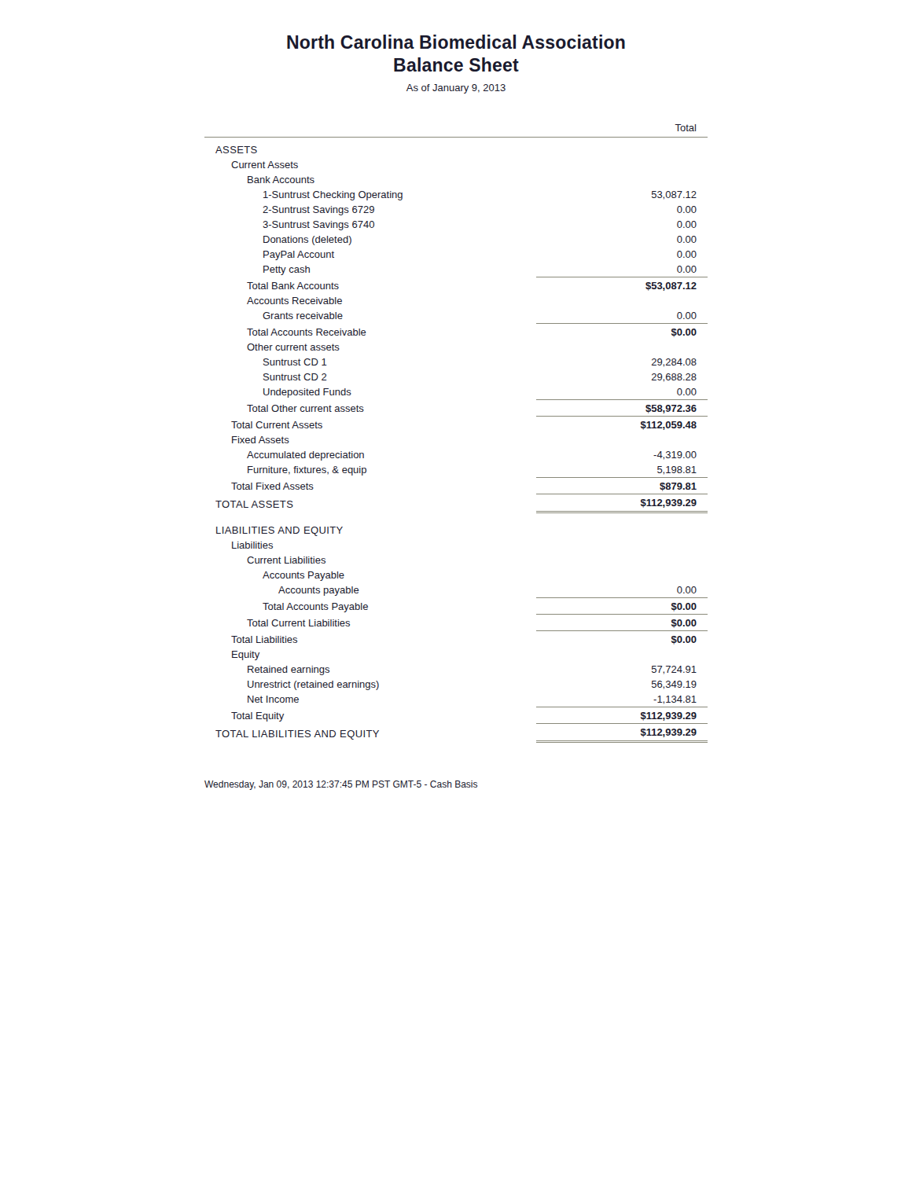North Carolina Biomedical Association
Balance Sheet
As of January 9, 2013
| | Total |
| --- | --- |
| ASSETS | |
| Current Assets | |
| Bank Accounts | |
| 1-Suntrust Checking Operating | 53,087.12 |
| 2-Suntrust Savings 6729 | 0.00 |
| 3-Suntrust Savings 6740 | 0.00 |
| Donations (deleted) | 0.00 |
| PayPal Account | 0.00 |
| Petty cash | 0.00 |
| Total Bank Accounts | $53,087.12 |
| Accounts Receivable | |
| Grants receivable | 0.00 |
| Total Accounts Receivable | $0.00 |
| Other current assets | |
| Suntrust CD 1 | 29,284.08 |
| Suntrust CD 2 | 29,688.28 |
| Undeposited Funds | 0.00 |
| Total Other current assets | $58,972.36 |
| Total Current Assets | $112,059.48 |
| Fixed Assets | |
| Accumulated depreciation | -4,319.00 |
| Furniture, fixtures, & equip | 5,198.81 |
| Total Fixed Assets | $879.81 |
| TOTAL ASSETS | $112,939.29 |
| LIABILITIES AND EQUITY | |
| Liabilities | |
| Current Liabilities | |
| Accounts Payable | |
| Accounts payable | 0.00 |
| Total Accounts Payable | $0.00 |
| Total Current Liabilities | $0.00 |
| Total Liabilities | $0.00 |
| Equity | |
| Retained earnings | 57,724.91 |
| Unrestrict (retained earnings) | 56,349.19 |
| Net Income | -1,134.81 |
| Total Equity | $112,939.29 |
| TOTAL LIABILITIES AND EQUITY | $112,939.29 |
Wednesday, Jan 09, 2013 12:37:45 PM PST GMT-5 - Cash Basis